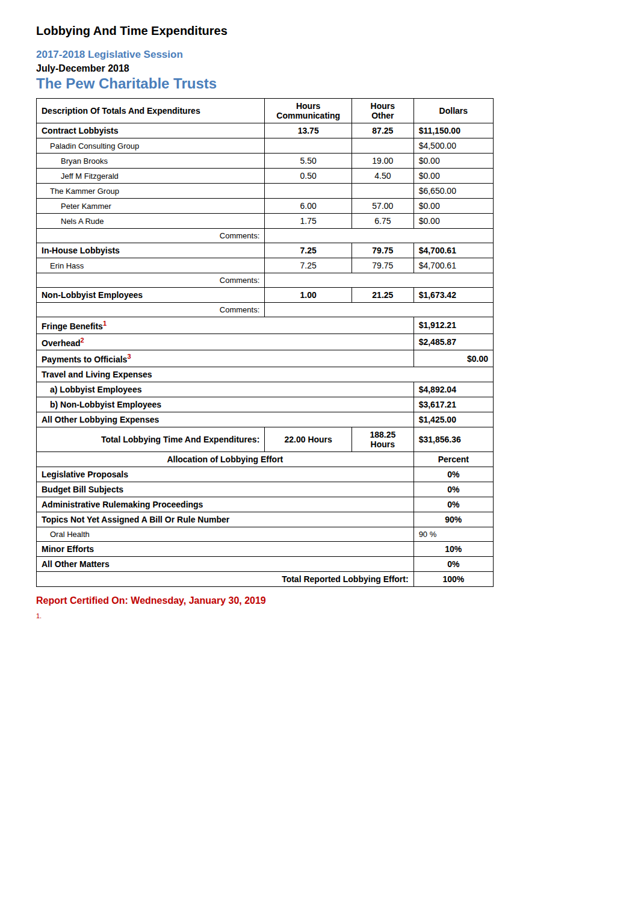Lobbying And Time Expenditures
2017-2018 Legislative Session
July-December 2018
The Pew Charitable Trusts
| Description Of Totals And Expenditures | Hours Communicating | Hours Other | Dollars |
| --- | --- | --- | --- |
| Contract Lobbyists | 13.75 | 87.25 | $11,150.00 |
| Paladin Consulting Group | | | $4,500.00 |
| Bryan Brooks | 5.50 | 19.00 | $0.00 |
| Jeff M Fitzgerald | 0.50 | 4.50 | $0.00 |
| The Kammer Group | | | $6,650.00 |
| Peter Kammer | 6.00 | 57.00 | $0.00 |
| Nels A Rude | 1.75 | 6.75 | $0.00 |
| Comments: | |
| In-House Lobbyists | 7.25 | 79.75 | $4,700.61 |
| Erin Hass | 7.25 | 79.75 | $4,700.61 |
| Comments: | |
| Non-Lobbyist Employees | 1.00 | 21.25 | $1,673.42 |
| Comments: | |
| Fringe Benefits 1 | $1,912.21 |
| Overhead 2 | $2,485.87 |
| Payments to Officials 3 | $0.00 |
| Travel and Living Expenses |
| a) Lobbyist Employees | $4,892.04 |
| b) Non-Lobbyist Employees | $3,617.21 |
| All Other Lobbying Expenses | $1,425.00 |
| Total Lobbying Time And Expenditures: | 22.00 Hours | 188.25 Hours | $31,856.36 |
| Allocation of Lobbying Effort | Percent |
| Legislative Proposals | 0% |
| Budget Bill Subjects | 0% |
| Administrative Rulemaking Proceedings | 0% |
| Topics Not Yet Assigned A Bill Or Rule Number | 90% |
| Oral Health | 90 % |
| Minor Efforts | 10% |
| All Other Matters | 0% |
| Total Reported Lobbying Effort: | 100% |
Report Certified On: Wednesday, January 30, 2019
1.